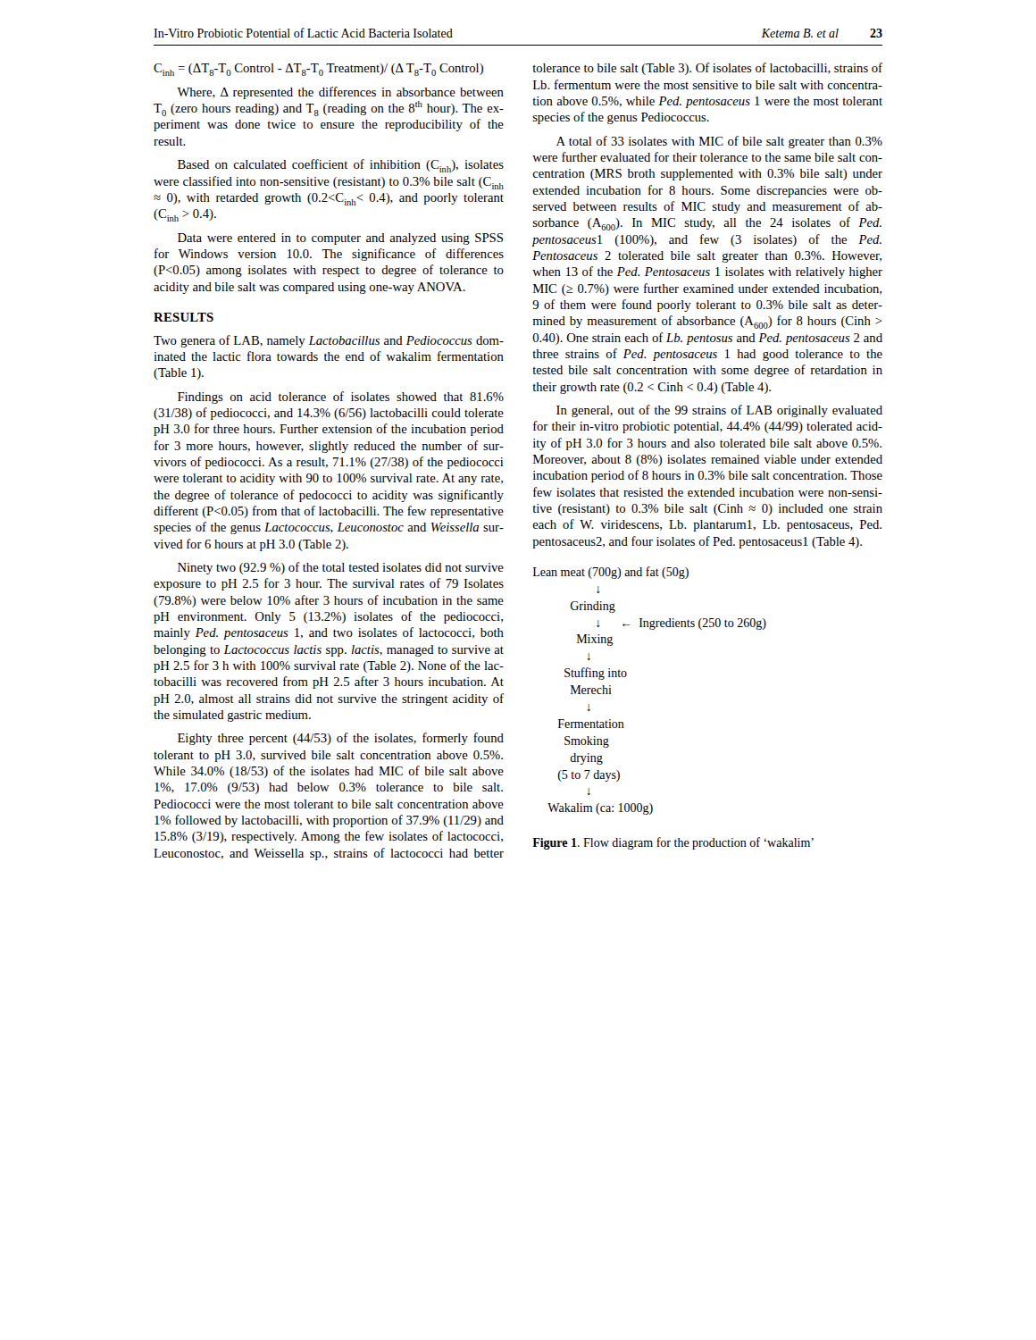In-Vitro Probiotic Potential of Lactic Acid Bacteria Isolated Ketema B. et al 23
Cinh = (ΔT8-T0 Control - ΔT8-T0 Treatment)/ (Δ T8-T0 Control)
Where, Δ represented the differences in absorbance between T0 (zero hours reading) and T8 (reading on the 8th hour). The experiment was done twice to ensure the reproducibility of the result.
Based on calculated coefficient of inhibition (Cinh), isolates were classified into non-sensitive (resistant) to 0.3% bile salt (Cinh ≈ 0), with retarded growth (0.2<Cinh< 0.4), and poorly tolerant (Cinh > 0.4).
Data were entered in to computer and analyzed using SPSS for Windows version 10.0. The significance of differences (P<0.05) among isolates with respect to degree of tolerance to acidity and bile salt was compared using one-way ANOVA.
Results
Two genera of LAB, namely Lactobacillus and Pediococcus dominated the lactic flora towards the end of wakalim fermentation (Table 1).
Findings on acid tolerance of isolates showed that 81.6% (31/38) of pediococci, and 14.3% (6/56) lactobacilli could tolerate pH 3.0 for three hours. Further extension of the incubation period for 3 more hours, however, slightly reduced the number of survivors of pediococci. As a result, 71.1% (27/38) of the pediococci were tolerant to acidity with 90 to 100% survival rate. At any rate, the degree of tolerance of pedococci to acidity was significantly different (P<0.05) from that of lactobacilli. The few representative species of the genus Lactococcus, Leuconostoc and Weissella survived for 6 hours at pH 3.0 (Table 2).
Ninety two (92.9 %) of the total tested isolates did not survive exposure to pH 2.5 for 3 hour. The survival rates of 79 Isolates (79.8%) were below 10% after 3 hours of incubation in the same pH environment. Only 5 (13.2%) isolates of the pediococci, mainly Ped. pentosaceus 1, and two isolates of lactococci, both belonging to Lactococcus lactis spp. lactis, managed to survive at pH 2.5 for 3 h with 100% survival rate (Table 2). None of the lactobacilli was recovered from pH 2.5 after 3 hours incubation. At pH 2.0, almost all strains did not survive the stringent acidity of the simulated gastric medium.
Eighty three percent (44/53) of the isolates, formerly found tolerant to pH 3.0, survived bile salt concentration above 0.5%. While 34.0% (18/53) of the isolates had MIC of bile salt above 1%, 17.0% (9/53) had below 0.3% tolerance to bile salt. Pediococci were the most tolerant to bile salt concentration above 1% followed by lactobacilli, with proportion of 37.9% (11/29) and 15.8% (3/19), respectively. Among the few isolates of lactococci, Leuconostoc, and Weissella sp., strains of lactococci had better tolerance to bile salt (Table 3). Of isolates of lactobacilli, strains of Lb. fermentum were the most sensitive to bile salt with concentration above 0.5%, while Ped. pentosaceus 1 were the most tolerant species of the genus Pediococcus.
A total of 33 isolates with MIC of bile salt greater than 0.3% were further evaluated for their tolerance to the same bile salt concentration (MRS broth supplemented with 0.3% bile salt) under extended incubation for 8 hours. Some discrepancies were observed between results of MIC study and measurement of absorbance (A600). In MIC study, all the 24 isolates of Ped. pentosaceus1 (100%), and few (3 isolates) of the Ped. Pentosaceus 2 tolerated bile salt greater than 0.3%. However, when 13 of the Ped. Pentosaceus 1 isolates with relatively higher MIC (≥ 0.7%) were further examined under extended incubation, 9 of them were found poorly tolerant to 0.3% bile salt as determined by measurement of absorbance (A600) for 8 hours (Cinh > 0.40). One strain each of Lb. pentosus and Ped. pentosaceus 2 and three strains of Ped. pentosaceus 1 had good tolerance to the tested bile salt concentration with some degree of retardation in their growth rate (0.2 < Cinh < 0.4) (Table 4).
In general, out of the 99 strains of LAB originally evaluated for their in-vitro probiotic potential, 44.4% (44/99) tolerated acidity of pH 3.0 for 3 hours and also tolerated bile salt above 0.5%. Moreover, about 8 (8%) isolates remained viable under extended incubation period of 8 hours in 0.3% bile salt concentration. Those few isolates that resisted the extended incubation were non-sensitive (resistant) to 0.3% bile salt (Cinh ≈ 0) included one strain each of W. viridescens, Lb. plantarum1, Lb. pentosaceus, Ped. pentosaceus2, and four isolates of Ped. pentosaceus1 (Table 4).
Lean meat (700g) and fat (50g)
↓
Grinding
↓ ← Ingredients (250 to 260g)
Mixing
↓
Stuffing into
Merechi
↓
Fermentation
Smoking
drying
(5 to 7 days)
↓
Wakalim (ca: 1000g)
Figure 1. Flow diagram for the production of ‘wakalim’